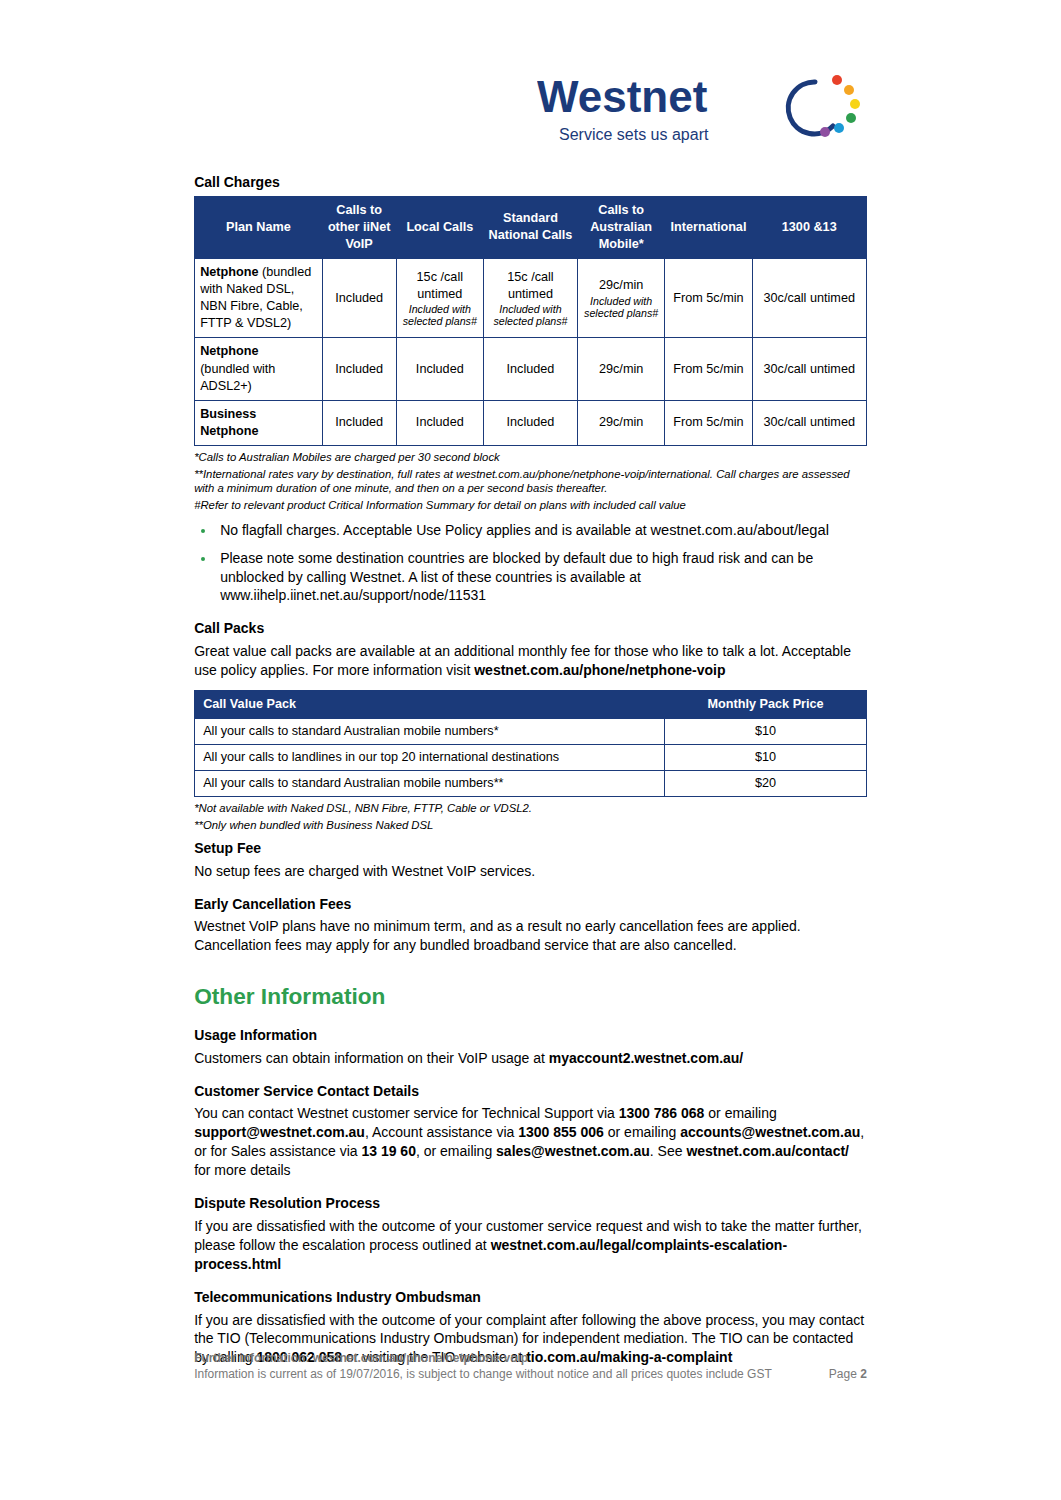Westnet Service sets us apart
Call Charges
| Plan Name | Calls to other iiNet VoIP | Local Calls | Standard National Calls | Calls to Australian Mobile* | International | 1300 &13 |
| --- | --- | --- | --- | --- | --- | --- |
| Netphone (bundled with Naked DSL, NBN Fibre, Cable, FTTP & VDSL2) | Included | 15c /call untimed Included with selected plans# | 15c /call untimed Included with selected plans# | 29c/min Included with selected plans# | From 5c/min | 30c/call untimed |
| Netphone (bundled with ADSL2+) | Included | Included | Included | 29c/min | From 5c/min | 30c/call untimed |
| Business Netphone | Included | Included | Included | 29c/min | From 5c/min | 30c/call untimed |
*Calls to Australian Mobiles are charged per 30 second block
**International rates vary by destination, full rates at westnet.com.au/phone/netphone-voip/international. Call charges are assessed with a minimum duration of one minute, and then on a per second basis thereafter.
#Refer to relevant product Critical Information Summary for detail on plans with included call value
No flagfall charges. Acceptable Use Policy applies and is available at westnet.com.au/about/legal
Please note some destination countries are blocked by default due to high fraud risk and can be unblocked by calling Westnet. A list of these countries is available at www.iihelp.iinet.net.au/support/node/11531
Call Packs
Great value call packs are available at an additional monthly fee for those who like to talk a lot. Acceptable use policy applies. For more information visit westnet.com.au/phone/netphone-voip
| Call Value Pack | Monthly Pack Price |
| --- | --- |
| All your calls to standard Australian mobile numbers* | $10 |
| All your calls to landlines in our top 20 international destinations | $10 |
| All your calls to standard Australian mobile numbers** | $20 |
*Not available with Naked DSL, NBN Fibre, FTTP, Cable or VDSL2.
**Only when bundled with Business Naked DSL
Setup Fee
No setup fees are charged with Westnet VoIP services.
Early Cancellation Fees
Westnet VoIP plans have no minimum term, and as a result no early cancellation fees are applied. Cancellation fees may apply for any bundled broadband service that are also cancelled.
Other Information
Usage Information
Customers can obtain information on their VoIP usage at myaccount2.westnet.com.au/
Customer Service Contact Details
You can contact Westnet customer service for Technical Support via 1300 786 068 or emailing support@westnet.com.au, Account assistance via 1300 855 006 or emailing accounts@westnet.com.au, or for Sales assistance via 13 19 60, or emailing sales@westnet.com.au. See westnet.com.au/contact/ for more details
Dispute Resolution Process
If you are dissatisfied with the outcome of your customer service request and wish to take the matter further, please follow the escalation process outlined at westnet.com.au/legal/complaints-escalation-process.html
Telecommunications Industry Ombudsman
If you are dissatisfied with the outcome of your complaint after following the above process, you may contact the TIO (Telecommunications Industry Ombudsman) for independent mediation. The TIO can be contacted by calling 1800 062 058 or visiting the TIO website at tio.com.au/making-a-complaint
Further information: westnet.com.au/phone/netphone-voip
Information is current as of 19/07/2016, is subject to change without notice and all prices quotes include GST Page 2